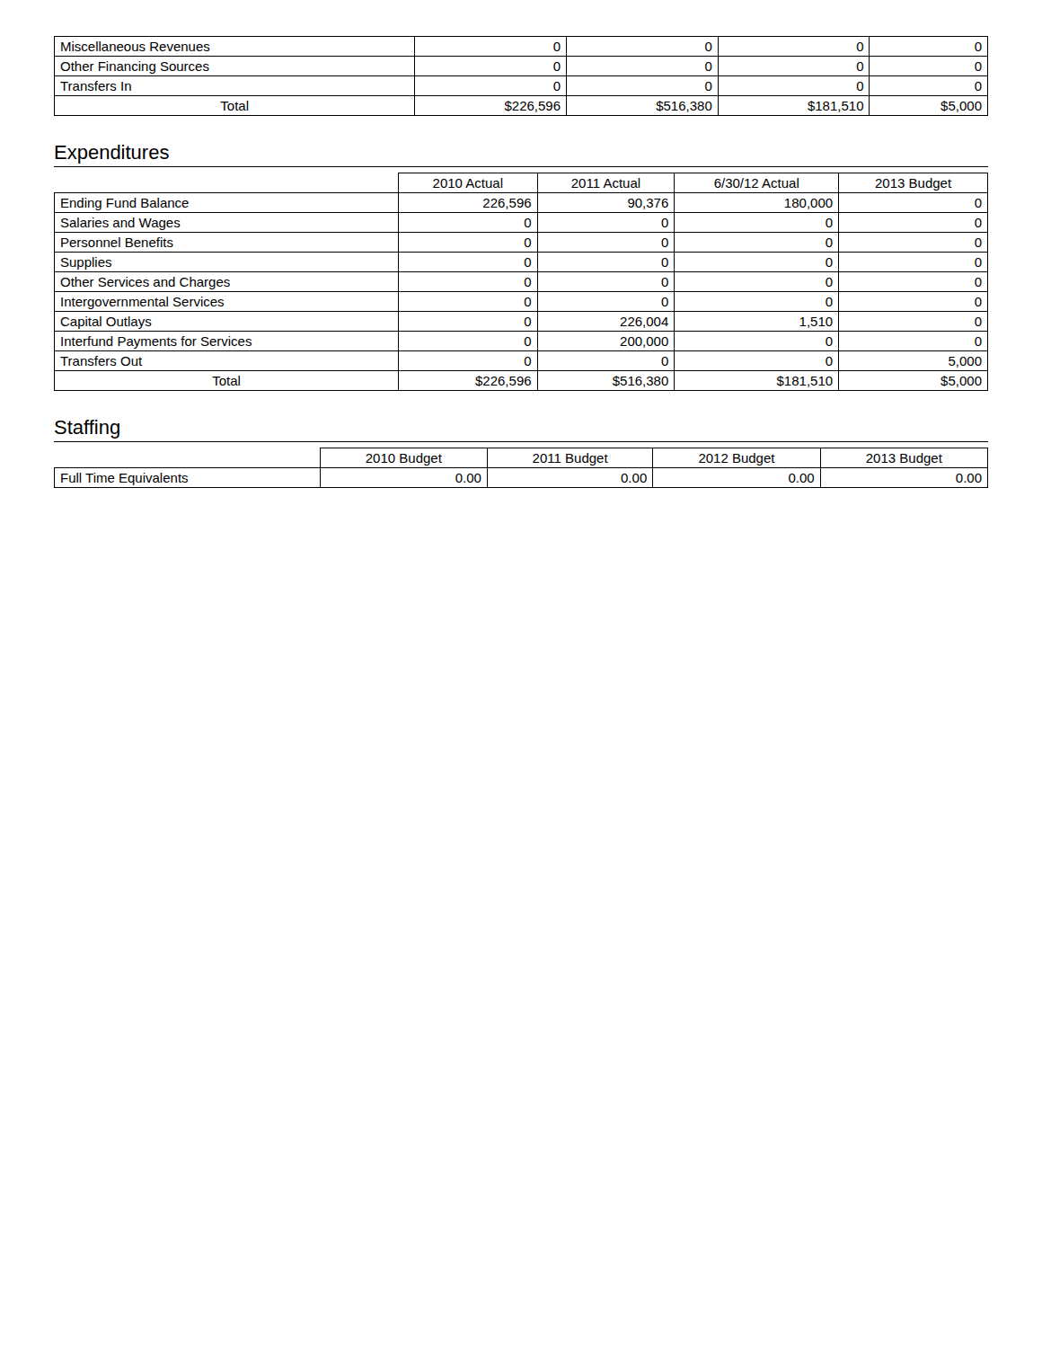| Miscellaneous Revenues | 0 | 0 | 0 | 0 |
| Other Financing Sources | 0 | 0 | 0 | 0 |
| Transfers In | 0 | 0 | 0 | 0 |
| Total | $226,596 | $516,380 | $181,510 | $5,000 |
Expenditures
| | 2010 Actual | 2011 Actual | 6/30/12 Actual | 2013 Budget |
| Ending Fund Balance | 226,596 | 90,376 | 180,000 | 0 |
| Salaries and Wages | 0 | 0 | 0 | 0 |
| Personnel Benefits | 0 | 0 | 0 | 0 |
| Supplies | 0 | 0 | 0 | 0 |
| Other Services and Charges | 0 | 0 | 0 | 0 |
| Intergovernmental Services | 0 | 0 | 0 | 0 |
| Capital Outlays | 0 | 226,004 | 1,510 | 0 |
| Interfund Payments for Services | 0 | 200,000 | 0 | 0 |
| Transfers Out | 0 | 0 | 0 | 5,000 |
| Total | $226,596 | $516,380 | $181,510 | $5,000 |
Staffing
| | 2010 Budget | 2011 Budget | 2012 Budget | 2013 Budget |
| Full Time Equivalents | 0.00 | 0.00 | 0.00 | 0.00 |